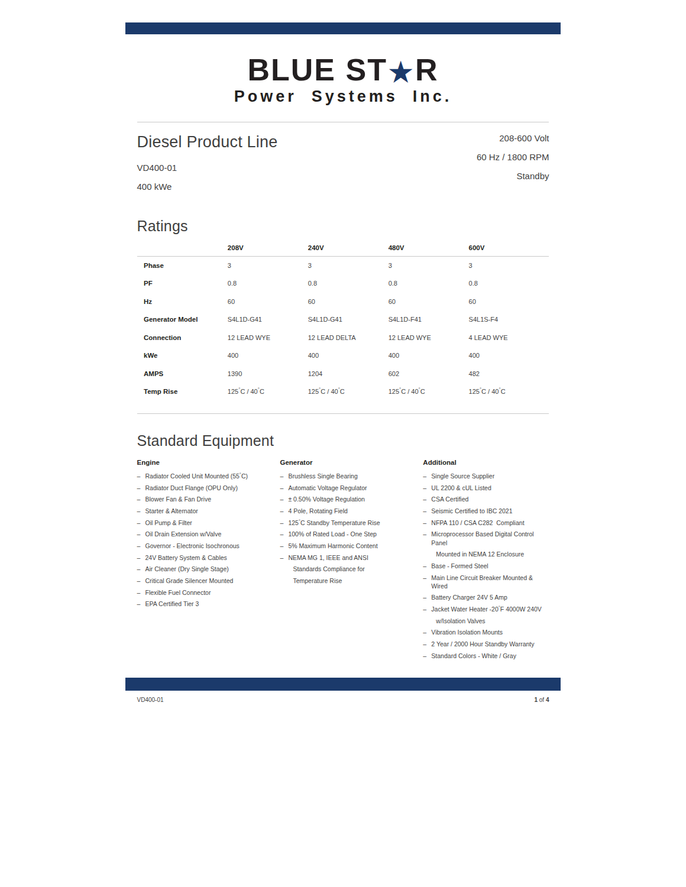BLUE ST★R
Power Systems Inc.
Diesel Product Line
VD400-01
400 kWe
208-600 Volt
60 Hz / 1800 RPM
Standby
Ratings
| | 208V | 240V | 480V | 600V |
| --- | --- | --- | --- | --- |
| Phase | 3 | 3 | 3 | 3 |
| PF | 0.8 | 0.8 | 0.8 | 0.8 |
| Hz | 60 | 60 | 60 | 60 |
| Generator Model | S4L1D-G41 | S4L1D-G41 | S4L1D-F41 | S4L1S-F4 |
| Connection | 12 LEAD WYE | 12 LEAD DELTA | 12 LEAD WYE | 4 LEAD WYE |
| kWe | 400 | 400 | 400 | 400 |
| AMPS | 1390 | 1204 | 602 | 482 |
| Temp Rise | 125 ° C / 40 ° C | 125 ° C / 40 ° C | 125 ° C / 40 ° C | 125 ° C / 40 ° C |
Standard Equipment
Engine
Radiator Cooled Unit Mounted (55°C)
Radiator Duct Flange (OPU Only)
Blower Fan & Fan Drive
Starter & Alternator
Oil Pump & Filter
Oil Drain Extension w/Valve
Governor - Electronic Isochronous
24V Battery System & Cables
Air Cleaner (Dry Single Stage)
Critical Grade Silencer Mounted
Flexible Fuel Connector
EPA Certified Tier 3
Generator
Brushless Single Bearing
Automatic Voltage Regulator
± 0.50% Voltage Regulation
4 Pole, Rotating Field
125°C Standby Temperature Rise
100% of Rated Load - One Step
5% Maximum Harmonic Content
NEMA MG 1, IEEE and ANSI
Standards Compliance for
Temperature Rise
Additional
Single Source Supplier
UL 2200 & cUL Listed
CSA Certified
Seismic Certified to IBC 2021
NFPA 110 / CSA C282 Compliant
Microprocessor Based Digital Control Panel
Mounted in NEMA 12 Enclosure
Base - Formed Steel
Main Line Circuit Breaker Mounted & Wired
Battery Charger 24V 5 Amp
Jacket Water Heater -20°F 4000W 240V
w/Isolation Valves
Vibration Isolation Mounts
2 Year / 2000 Hour Standby Warranty
Standard Colors - White / Gray
VD400-01
1 of 4